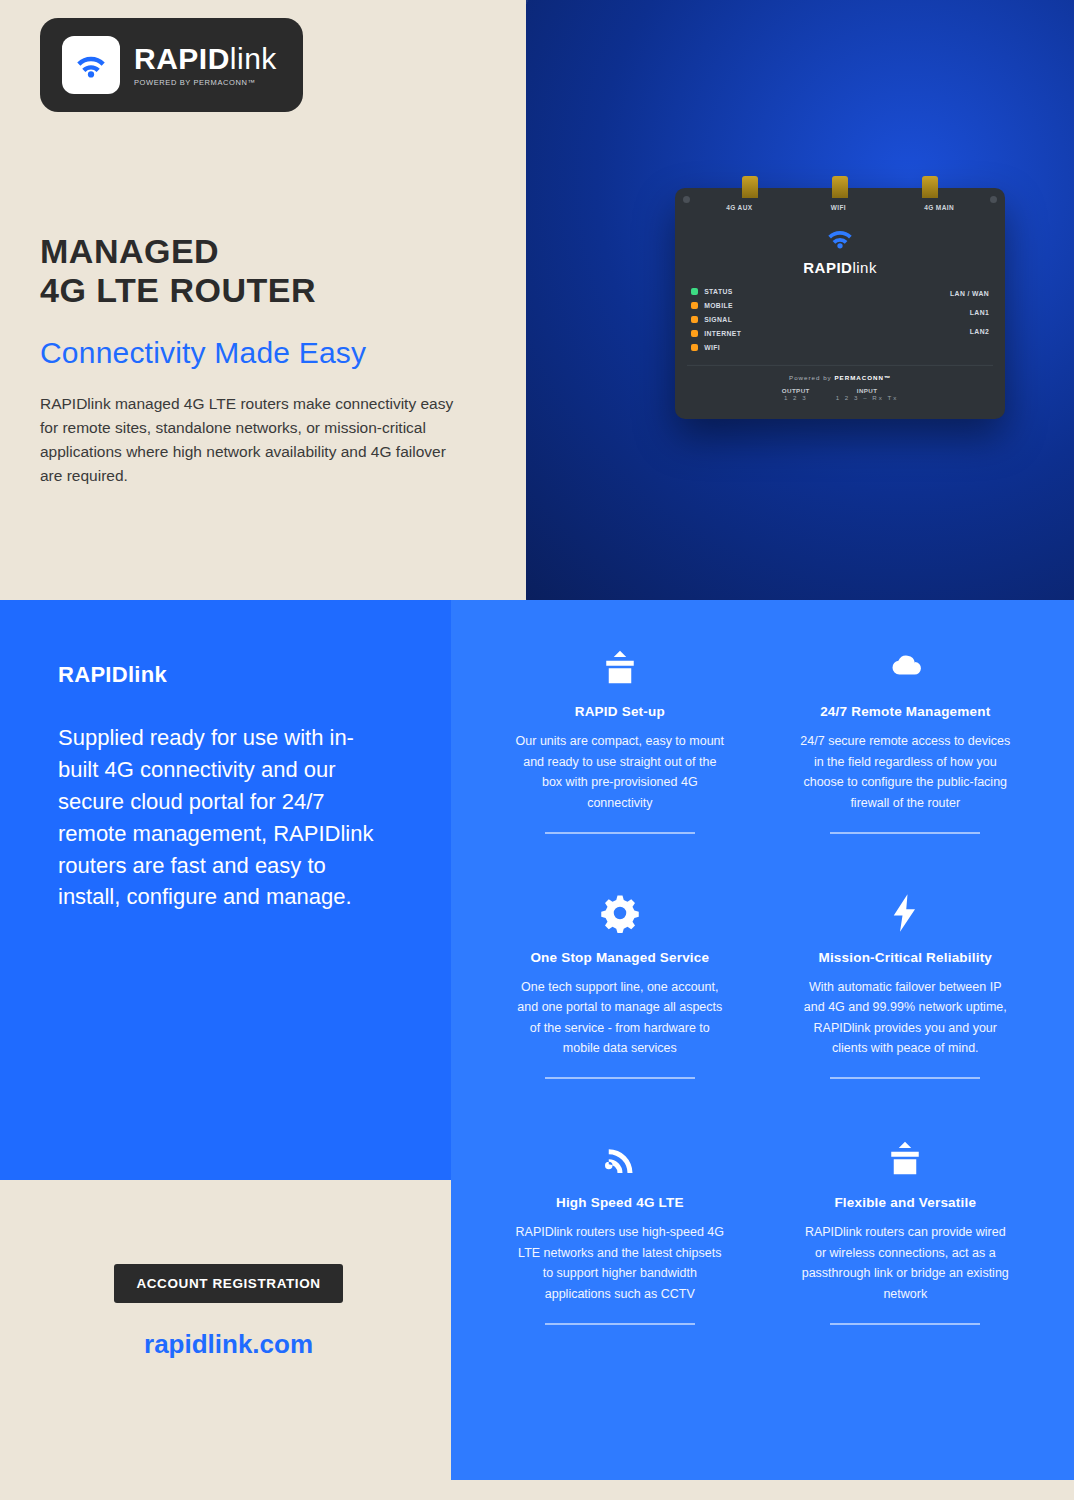RAPID link Powered by PERMACONN™
Managed
4G LTE Router
Connectivity Made Easy
RAPIDlink managed 4G LTE routers make connectivity easy for remote sites, standalone networks, or mission-critical applications where high network availability and 4G failover are required.
4G AUX WIFI 4G MAIN
RAPIDlink
STATUS
MOBILE
SIGNAL
INTERNET
WIFI
LAN / WAN
LAN1
LAN2
Powered by PERMACONN™
OUTPUT
1 2 3 INPUT
1 2 3 – Rx Tx
RAPIDlink
Supplied ready for use with in-built 4G connectivity and our secure cloud portal for 24/7 remote management, RAPIDlink routers are fast and easy to install, configure and manage.
ACCOUNT REGISTRATION rapidlink.com
RAPID Set-up
Our units are compact, easy to mount and ready to use straight out of the box with pre-provisioned 4G connectivity
24/7 Remote Management
24/7 secure remote access to devices in the field regardless of how you choose to configure the public-facing firewall of the router
One Stop Managed Service
One tech support line, one account, and one portal to manage all aspects of the service - from hardware to mobile data services
Mission-Critical Reliability
With automatic failover between IP and 4G and 99.99% network uptime, RAPIDlink provides you and your clients with peace of mind.
High Speed 4G LTE
RAPIDlink routers use high-speed 4G LTE networks and the latest chipsets to support higher bandwidth applications such as CCTV
Flexible and Versatile
RAPIDlink routers can provide wired or wireless connections, act as a passthrough link or bridge an existing network